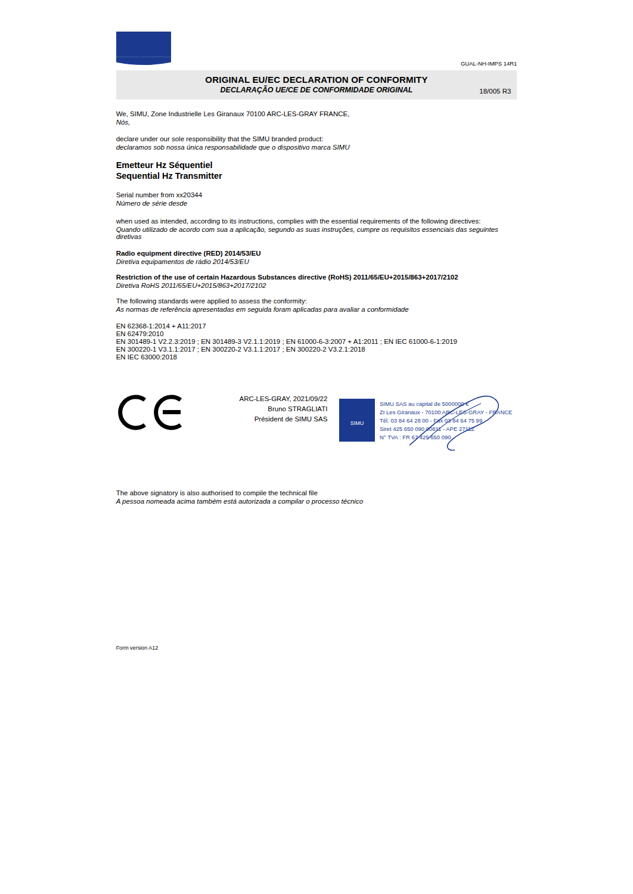simu
GUAL-NH-IMPS 14R1
ORIGINAL EU/EC DECLARATION OF CONFORMITY
DECLARAÇÃO UE/CE DE CONFORMIDADE ORIGINAL
18/005 R3
We, SIMU, Zone Industrielle Les Giranaux 70100 ARC-LES-GRAY FRANCE,
Nós,
declare under our sole responsibility that the SIMU branded product:
declaramos sob nossa única responsabilidade que o dispositivo marca SIMU
Emetteur Hz Séquentiel
Sequential Hz Transmitter
Serial number from xx20344
Número de série desde
when used as intended, according to its instructions, complies with the essential requirements of the following directives:
Quando utilizado de acordo com sua a aplicação, segundo as suas instruções, cumpre os requisitos essenciais das seguintes diretivas
Radio equipment directive (RED) 2014/53/EU
Diretiva equipamentos de rádio 2014/53/EU
Restriction of the use of certain Hazardous Substances directive (RoHS) 2011/65/EU+2015/863+2017/2102
Diretiva RoHS 2011/65/EU+2015/863+2017/2102
The following standards were applied to assess the conformity:
As normas de referência apresentadas em seguida foram aplicadas para avaliar a conformidade
EN 62368‑1:2014 + A11:2017
EN 62479:2010
EN 301489‑1 V2.2.3:2019 ; EN 301489‑3 V2.1.1:2019 ; EN 61000‑6‑3:2007 + A1:2011 ; EN IEC 61000‑6‑1:2019
EN 300220‑1 V3.1.1:2017 ; EN 300220‑2 V3.1.1:2017 ; EN 300220‑2 V3.2.1:2018
EN IEC 63000:2018
ARC-LES-GRAY, 2021/09/22
Bruno STRAGLIATI
Président de SIMU SAS
SIMU SIMU SAS au capital de 5000000 € ZI Les Giranaux - 70100 ARC-LES-GRAY - FRANCE Tél. 03 84 64 28 00 - Fax 03 84 64 75 99 Siret 425 650 090 00811 - APE 2711Z N° TVA : FR 67 425 650 090
The above signatory is also authorised to compile the technical file
A pessoa nomeada acima também está autorizada a compilar o processo técnico
Form version A12